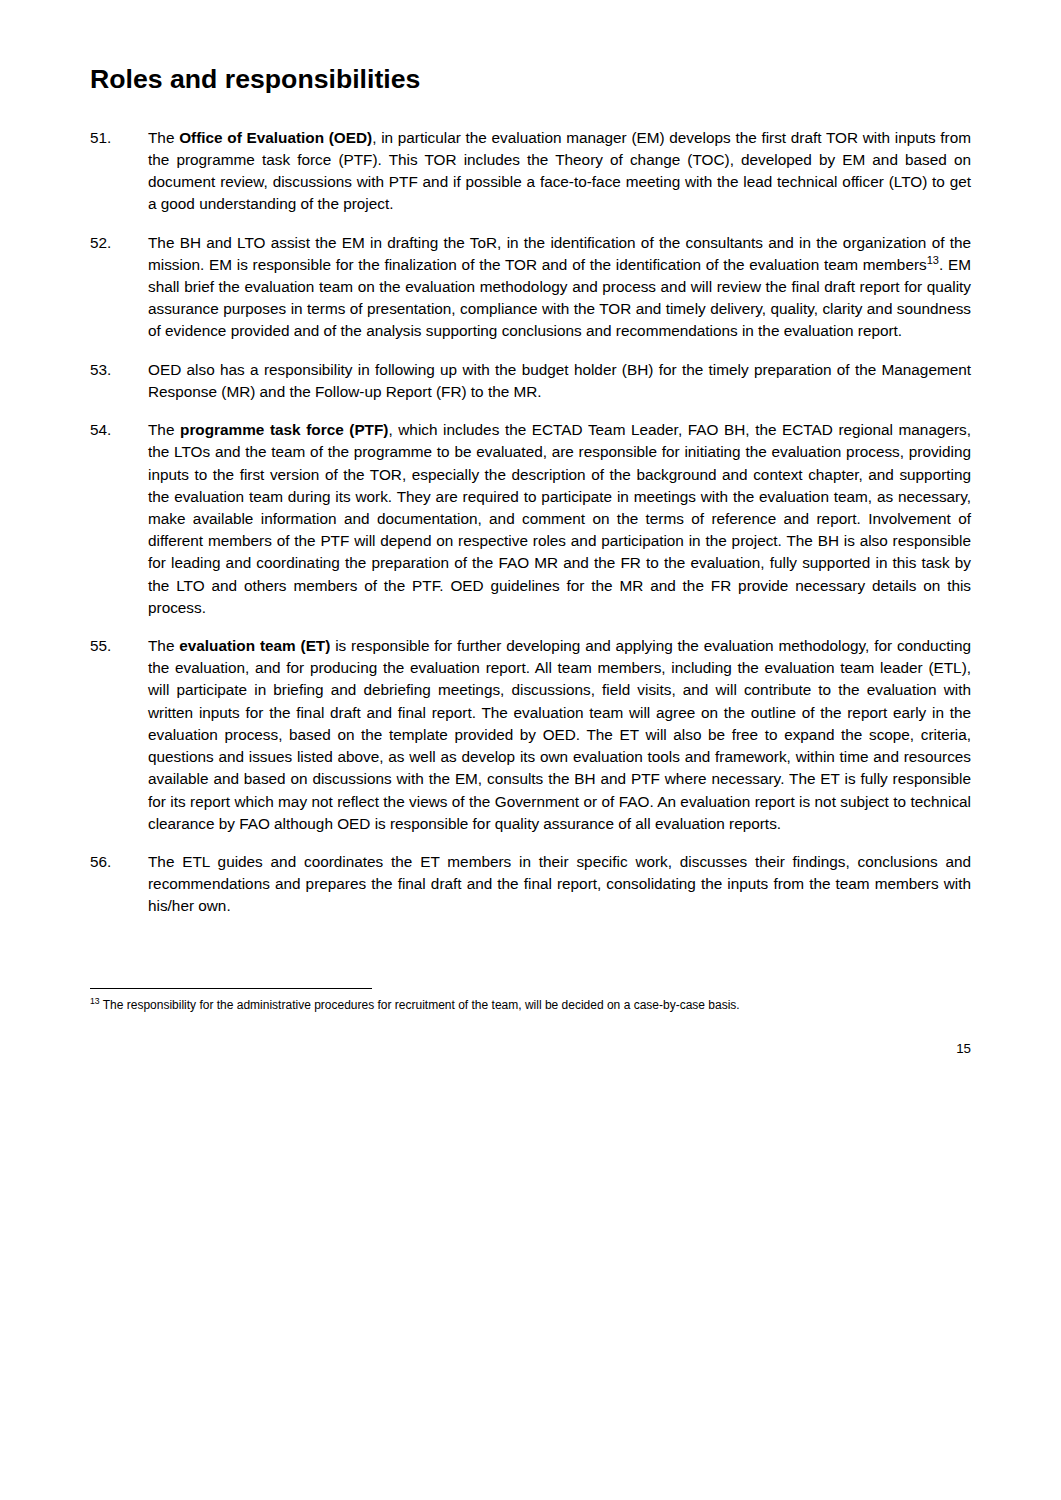Roles and responsibilities
51.
The Office of Evaluation (OED), in particular the evaluation manager (EM) develops the first draft TOR with inputs from the programme task force (PTF). This TOR includes the Theory of change (TOC), developed by EM and based on document review, discussions with PTF and if possible a face-to-face meeting with the lead technical officer (LTO) to get a good understanding of the project.
52.
The BH and LTO assist the EM in drafting the ToR, in the identification of the consultants and in the organization of the mission. EM is responsible for the finalization of the TOR and of the identification of the evaluation team members13. EM shall brief the evaluation team on the evaluation methodology and process and will review the final draft report for quality assurance purposes in terms of presentation, compliance with the TOR and timely delivery, quality, clarity and soundness of evidence provided and of the analysis supporting conclusions and recommendations in the evaluation report.
53.
OED also has a responsibility in following up with the budget holder (BH) for the timely preparation of the Management Response (MR) and the Follow-up Report (FR) to the MR.
54.
The programme task force (PTF), which includes the ECTAD Team Leader, FAO BH, the ECTAD regional managers, the LTOs and the team of the programme to be evaluated, are responsible for initiating the evaluation process, providing inputs to the first version of the TOR, especially the description of the background and context chapter, and supporting the evaluation team during its work. They are required to participate in meetings with the evaluation team, as necessary, make available information and documentation, and comment on the terms of reference and report. Involvement of different members of the PTF will depend on respective roles and participation in the project. The BH is also responsible for leading and coordinating the preparation of the FAO MR and the FR to the evaluation, fully supported in this task by the LTO and others members of the PTF. OED guidelines for the MR and the FR provide necessary details on this process.
55.
The evaluation team (ET) is responsible for further developing and applying the evaluation methodology, for conducting the evaluation, and for producing the evaluation report. All team members, including the evaluation team leader (ETL), will participate in briefing and debriefing meetings, discussions, field visits, and will contribute to the evaluation with written inputs for the final draft and final report. The evaluation team will agree on the outline of the report early in the evaluation process, based on the template provided by OED. The ET will also be free to expand the scope, criteria, questions and issues listed above, as well as develop its own evaluation tools and framework, within time and resources available and based on discussions with the EM, consults the BH and PTF where necessary. The ET is fully responsible for its report which may not reflect the views of the Government or of FAO. An evaluation report is not subject to technical clearance by FAO although OED is responsible for quality assurance of all evaluation reports.
56.
The ETL guides and coordinates the ET members in their specific work, discusses their findings, conclusions and recommendations and prepares the final draft and the final report, consolidating the inputs from the team members with his/her own.
13 The responsibility for the administrative procedures for recruitment of the team, will be decided on a case-by-case basis.
15